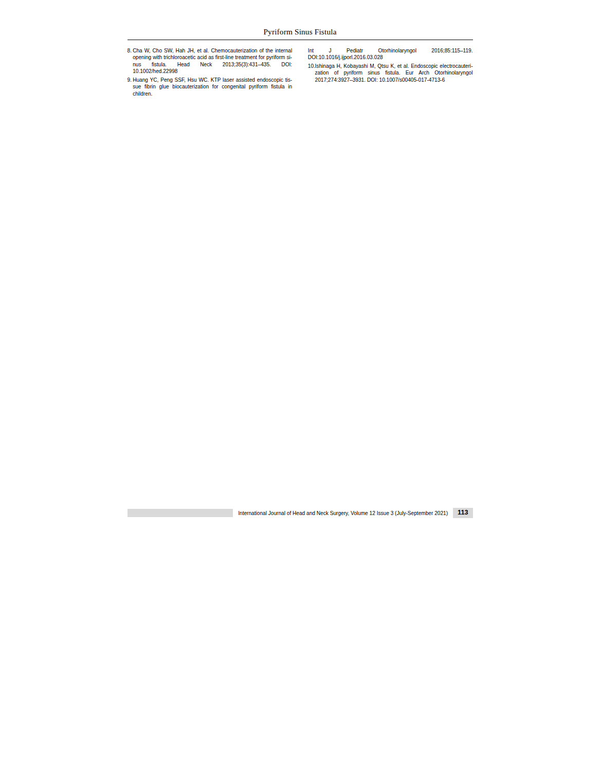Pyriform Sinus Fistula
8. Cha W, Cho SW, Hah JH, et al. Chemocauterization of the internal opening with trichloroacetic acid as first-line treatment for pyriform sinus fistula. Head Neck 2013;35(3):431–435. DOI: 10.1002/hed.22998
9. Huang YC, Peng SSF, Hsu WC. KTP laser assisted endoscopic tissue fibrin glue biocauterization for congenital pyriform fistula in children.
Int J Pediatr Otorhinolaryngol 2016;85:115–119. DOI:10.1016/j.ijporl.2016.03.028
10. Ishinaga H, Kobayashi M, Qtsu K, et al. Endoscopic electrocauterization of pyriform sinus fistula. Eur Arch Otorhinolaryngol 2017;274:3927–3931. DOI: 10.1007/s00405-017-4713-6
International Journal of Head and Neck Surgery, Volume 12 Issue 3 (July-September 2021)
113